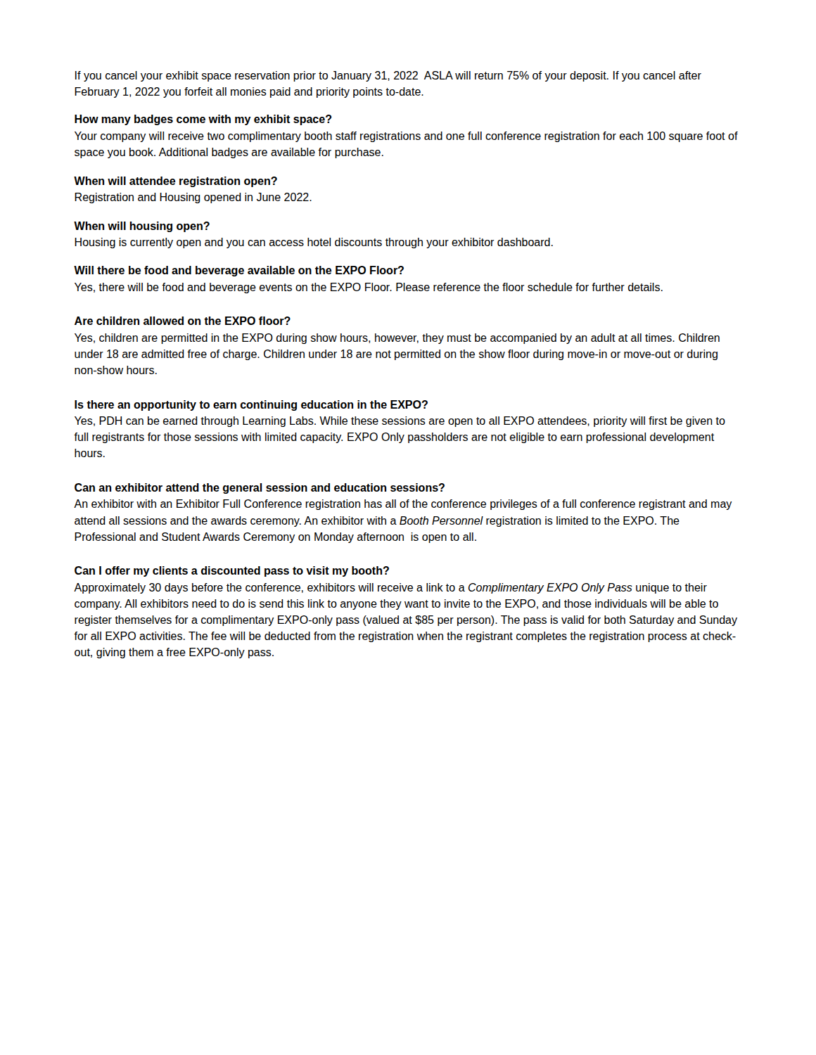If you cancel your exhibit space reservation prior to January 31, 2022 ASLA will return 75% of your deposit. If you cancel after February 1, 2022 you forfeit all monies paid and priority points to-date.
How many badges come with my exhibit space?
Your company will receive two complimentary booth staff registrations and one full conference registration for each 100 square foot of space you book. Additional badges are available for purchase.
When will attendee registration open?
Registration and Housing opened in June 2022.
When will housing open?
Housing is currently open and you can access hotel discounts through your exhibitor dashboard.
Will there be food and beverage available on the EXPO Floor?
Yes, there will be food and beverage events on the EXPO Floor. Please reference the floor schedule for further details.
Are children allowed on the EXPO floor?
Yes, children are permitted in the EXPO during show hours, however, they must be accompanied by an adult at all times. Children under 18 are admitted free of charge. Children under 18 are not permitted on the show floor during move-in or move-out or during non-show hours.
Is there an opportunity to earn continuing education in the EXPO?
Yes, PDH can be earned through Learning Labs. While these sessions are open to all EXPO attendees, priority will first be given to full registrants for those sessions with limited capacity. EXPO Only passholders are not eligible to earn professional development hours.
Can an exhibitor attend the general session and education sessions?
An exhibitor with an Exhibitor Full Conference registration has all of the conference privileges of a full conference registrant and may attend all sessions and the awards ceremony. An exhibitor with a Booth Personnel registration is limited to the EXPO. The Professional and Student Awards Ceremony on Monday afternoon is open to all.
Can I offer my clients a discounted pass to visit my booth?
Approximately 30 days before the conference, exhibitors will receive a link to a Complimentary EXPO Only Pass unique to their company. All exhibitors need to do is send this link to anyone they want to invite to the EXPO, and those individuals will be able to register themselves for a complimentary EXPO-only pass (valued at $85 per person). The pass is valid for both Saturday and Sunday for all EXPO activities. The fee will be deducted from the registration when the registrant completes the registration process at check-out, giving them a free EXPO-only pass.